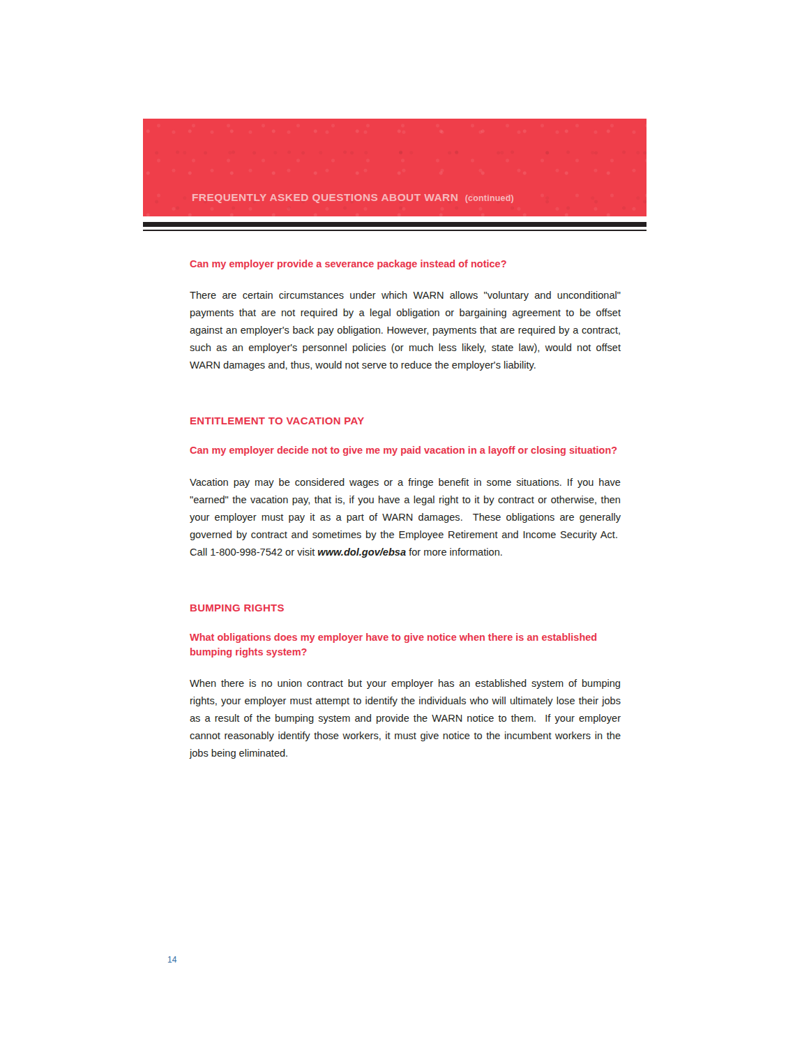FREQUENTLY ASKED QUESTIONS ABOUT WARN (continued)
Can my employer provide a severance package instead of notice?
There are certain circumstances under which WARN allows "voluntary and unconditional" payments that are not required by a legal obligation or bargaining agreement to be offset against an employer's back pay obligation. However, payments that are required by a contract, such as an employer's personnel policies (or much less likely, state law), would not offset WARN damages and, thus, would not serve to reduce the employer's liability.
ENTITLEMENT TO VACATION PAY
Can my employer decide not to give me my paid vacation in a layoff or closing situation?
Vacation pay may be considered wages or a fringe benefit in some situations. If you have "earned" the vacation pay, that is, if you have a legal right to it by contract or otherwise, then your employer must pay it as a part of WARN damages. These obligations are generally governed by contract and sometimes by the Employee Retirement and Income Security Act. Call 1-800-998-7542 or visit www.dol.gov/ebsa for more information.
BUMPING RIGHTS
What obligations does my employer have to give notice when there is an established bumping rights system?
When there is no union contract but your employer has an established system of bumping rights, your employer must attempt to identify the individuals who will ultimately lose their jobs as a result of the bumping system and provide the WARN notice to them. If your employer cannot reasonably identify those workers, it must give notice to the incumbent workers in the jobs being eliminated.
14